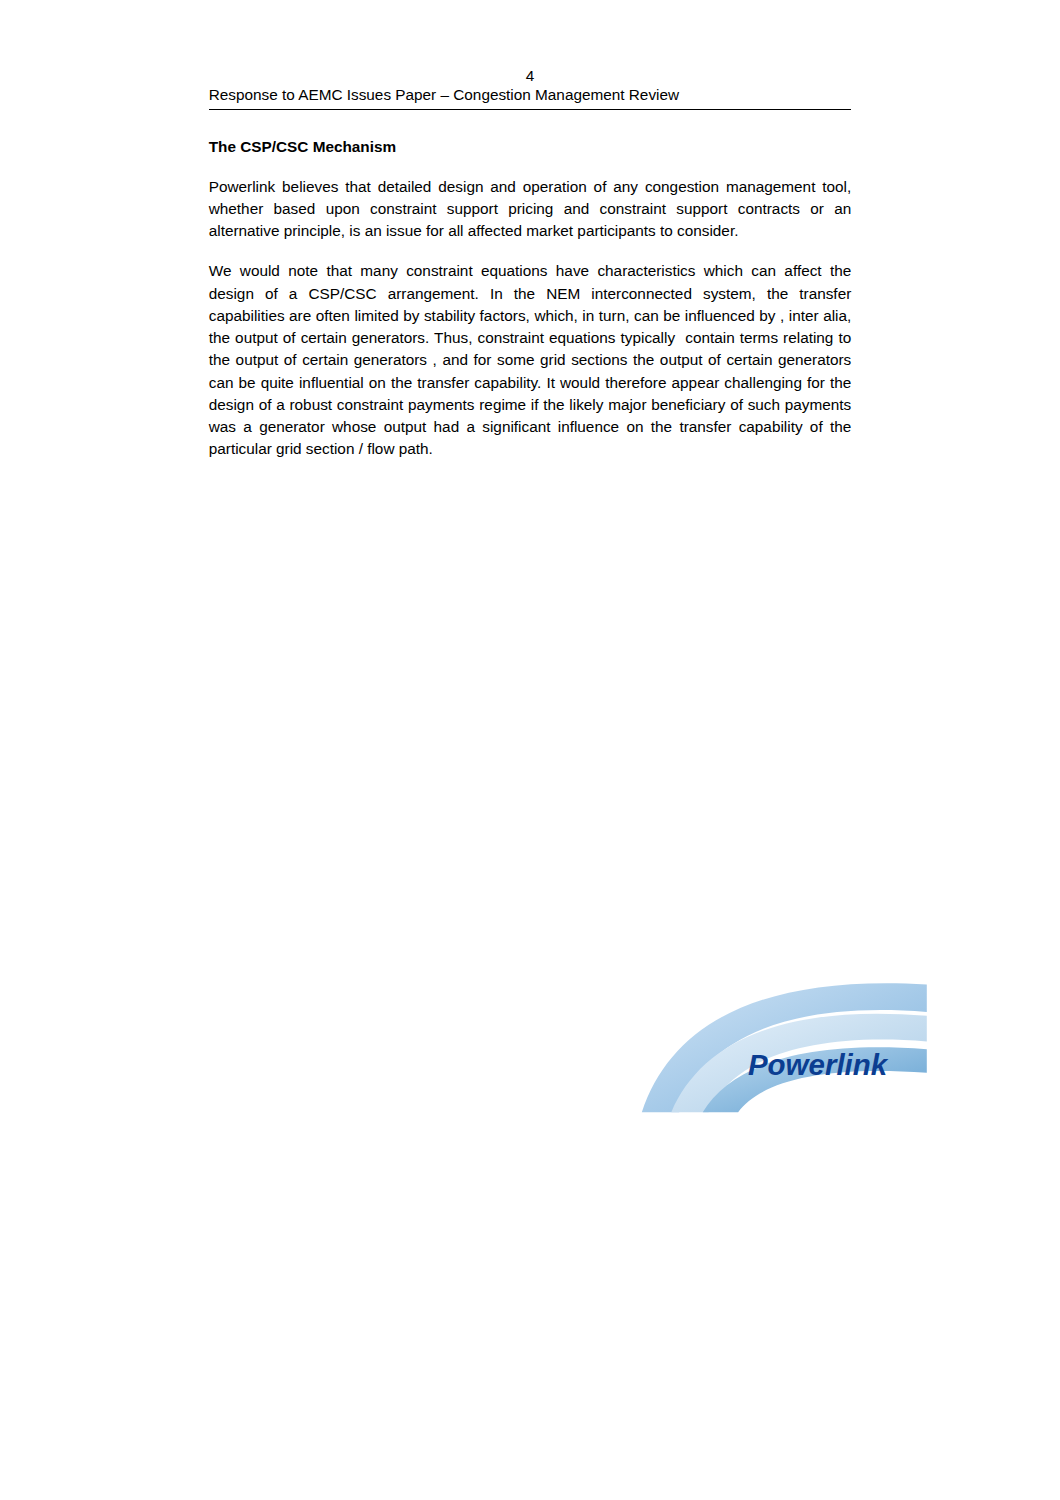4
Response to AEMC Issues Paper – Congestion Management Review
The CSP/CSC Mechanism
Powerlink believes that detailed design and operation of any congestion management tool, whether based upon constraint support pricing and constraint support contracts or an alternative principle, is an issue for all affected market participants to consider.
We would note that many constraint equations have characteristics which can affect the design of a CSP/CSC arrangement. In the NEM interconnected system, the transfer capabilities are often limited by stability factors, which, in turn, can be influenced by , inter alia, the output of certain generators. Thus, constraint equations typically contain terms relating to the output of certain generators , and for some grid sections the output of certain generators can be quite influential on the transfer capability. It would therefore appear challenging for the design of a robust constraint payments regime if the likely major beneficiary of such payments was a generator whose output had a significant influence on the transfer capability of the particular grid section / flow path.
Powerlink